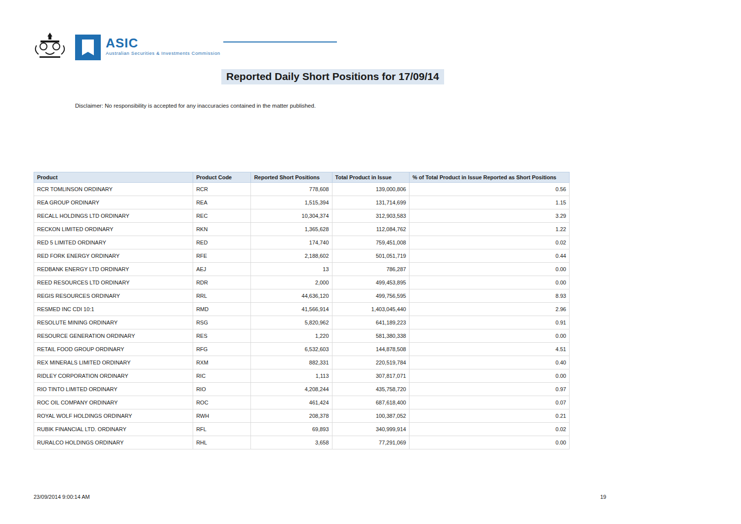ASIC
Australian Securities & Investments Commission
Reported Daily Short Positions for 17/09/14
Disclaimer: No responsibility is accepted for any inaccuracies contained in the matter published.
| Product | Product Code | Reported Short Positions | Total Product in Issue | % of Total Product in Issue Reported as Short Positions |
| --- | --- | --- | --- | --- |
| RCR TOMLINSON ORDINARY | RCR | 778,608 | 139,000,806 | 0.56 |
| REA GROUP ORDINARY | REA | 1,515,394 | 131,714,699 | 1.15 |
| RECALL HOLDINGS LTD ORDINARY | REC | 10,304,374 | 312,903,583 | 3.29 |
| RECKON LIMITED ORDINARY | RKN | 1,365,628 | 112,084,762 | 1.22 |
| RED 5 LIMITED ORDINARY | RED | 174,740 | 759,451,008 | 0.02 |
| RED FORK ENERGY ORDINARY | RFE | 2,188,602 | 501,051,719 | 0.44 |
| REDBANK ENERGY LTD ORDINARY | AEJ | 13 | 786,287 | 0.00 |
| REED RESOURCES LTD ORDINARY | RDR | 2,000 | 499,453,895 | 0.00 |
| REGIS RESOURCES ORDINARY | RRL | 44,636,120 | 499,756,595 | 8.93 |
| RESMED INC CDI 10:1 | RMD | 41,566,914 | 1,403,045,440 | 2.96 |
| RESOLUTE MINING ORDINARY | RSG | 5,820,962 | 641,189,223 | 0.91 |
| RESOURCE GENERATION ORDINARY | RES | 1,220 | 581,380,338 | 0.00 |
| RETAIL FOOD GROUP ORDINARY | RFG | 6,532,603 | 144,878,508 | 4.51 |
| REX MINERALS LIMITED ORDINARY | RXM | 882,331 | 220,519,784 | 0.40 |
| RIDLEY CORPORATION ORDINARY | RIC | 1,113 | 307,817,071 | 0.00 |
| RIO TINTO LIMITED ORDINARY | RIO | 4,208,244 | 435,758,720 | 0.97 |
| ROC OIL COMPANY ORDINARY | ROC | 461,424 | 687,618,400 | 0.07 |
| ROYAL WOLF HOLDINGS ORDINARY | RWH | 208,378 | 100,387,052 | 0.21 |
| RUBIK FINANCIAL LTD. ORDINARY | RFL | 69,893 | 340,999,914 | 0.02 |
| RURALCO HOLDINGS ORDINARY | RHL | 3,658 | 77,291,069 | 0.00 |
23/09/2014 9:00:14 AM
19